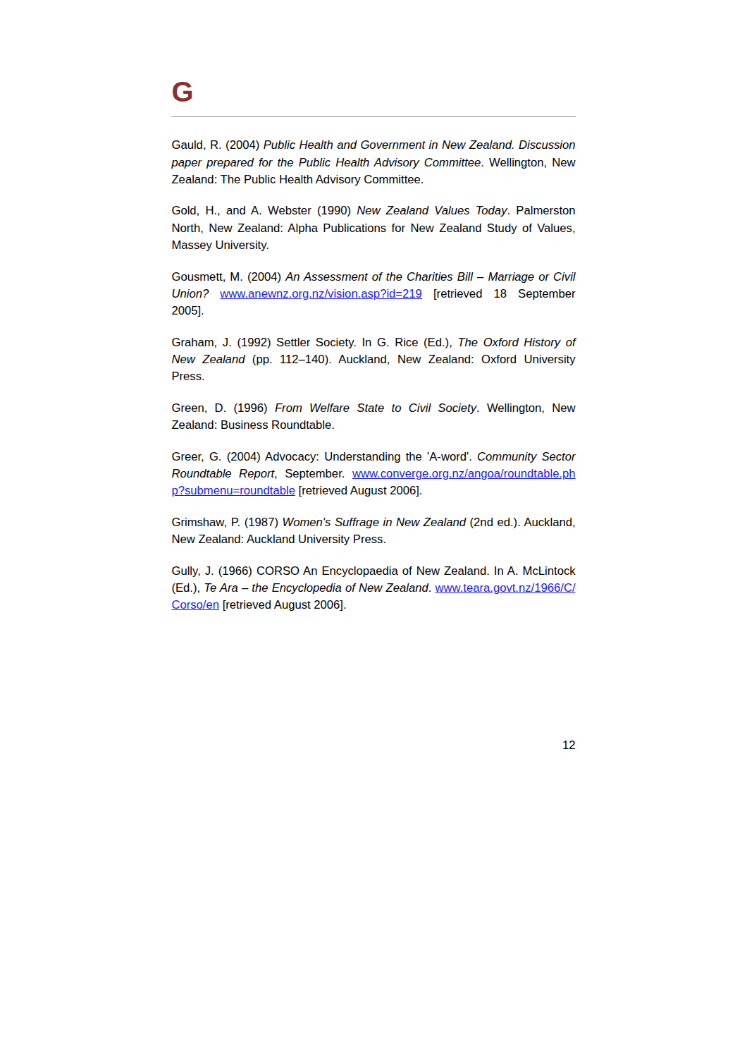G
Gauld, R. (2004) Public Health and Government in New Zealand. Discussion paper prepared for the Public Health Advisory Committee. Wellington, New Zealand: The Public Health Advisory Committee.
Gold, H., and A. Webster (1990) New Zealand Values Today. Palmerston North, New Zealand: Alpha Publications for New Zealand Study of Values, Massey University.
Gousmett, M. (2004) An Assessment of the Charities Bill – Marriage or Civil Union? www.anewnz.org.nz/vision.asp?id=219 [retrieved 18 September 2005].
Graham, J. (1992) Settler Society. In G. Rice (Ed.), The Oxford History of New Zealand (pp. 112–140). Auckland, New Zealand: Oxford University Press.
Green, D. (1996) From Welfare State to Civil Society. Wellington, New Zealand: Business Roundtable.
Greer, G. (2004) Advocacy: Understanding the 'A-word'. Community Sector Roundtable Report, September. www.converge.org.nz/angoa/roundtable.php?submenu=roundtable [retrieved August 2006].
Grimshaw, P. (1987) Women's Suffrage in New Zealand (2nd ed.). Auckland, New Zealand: Auckland University Press.
Gully, J. (1966) CORSO An Encyclopaedia of New Zealand. In A. McLintock (Ed.), Te Ara – the Encyclopedia of New Zealand. www.teara.govt.nz/1966/C/Corso/en [retrieved August 2006].
12